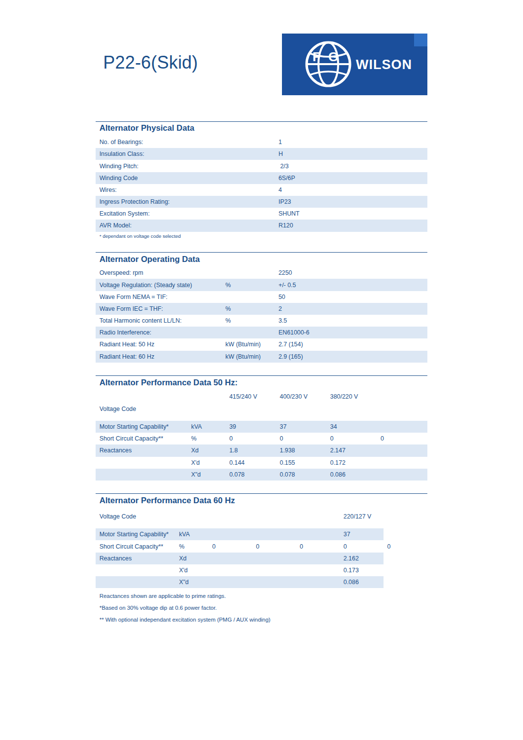P22-6(Skid)
F G WILSON
Alternator Physical Data
| No. of Bearings: | | 1 |
| Insulation Class: | | H |
| Winding Pitch: | | 2/3 |
| Winding Code | | 6S/6P |
| Wires: | | 4 |
| Ingress Protection Rating: | | IP23 |
| Excitation System: | | SHUNT |
| AVR Model: | | R120 |
* dependant on voltage code selected
Alternator Operating Data
| Overspeed: rpm | | 2250 |
| Voltage Regulation: (Steady state) | % | +/- 0.5 |
| Wave Form NEMA = TIF: | | 50 |
| Wave Form IEC = THF: | % | 2 |
| Total Harmonic content LL/LN: | % | 3.5 |
| Radio Interference: | | EN61000-6 |
| Radiant Heat: 50 Hz | kW (Btu/min) | 2.7 (154) |
| Radiant Heat: 60 Hz | kW (Btu/min) | 2.9 (165) |
Alternator Performance Data 50 Hz:
| | | 415/240 V | 400/230 V | 380/220 V | |
| Voltage Code | | | | | |
| Motor Starting Capability* | kVA | 39 | 37 | 34 | |
| Short Circuit Capacity** | % | 0 | 0 | 0 | 0 |
| Reactances | Xd | 1.8 | 1.938 | 2.147 | |
| | X'd | 0.144 | 0.155 | 0.172 | |
| | X"d | 0.078 | 0.078 | 0.086 | |
Alternator Performance Data 60 Hz
| Voltage Code | | | | | 220/127 V |
| Motor Starting Capability* | kVA | | | | 37 |
| Short Circuit Capacity** | % | 0 | 0 | 0 | 0 | 0 |
| Reactances | Xd | | | | 2.162 |
| | X'd | | | | 0.173 |
| | X"d | | | | 0.086 |
Reactances shown are applicable to prime ratings.
*Based on 30% voltage dip at 0.6 power factor.
** With optional independant excitation system (PMG / AUX winding)